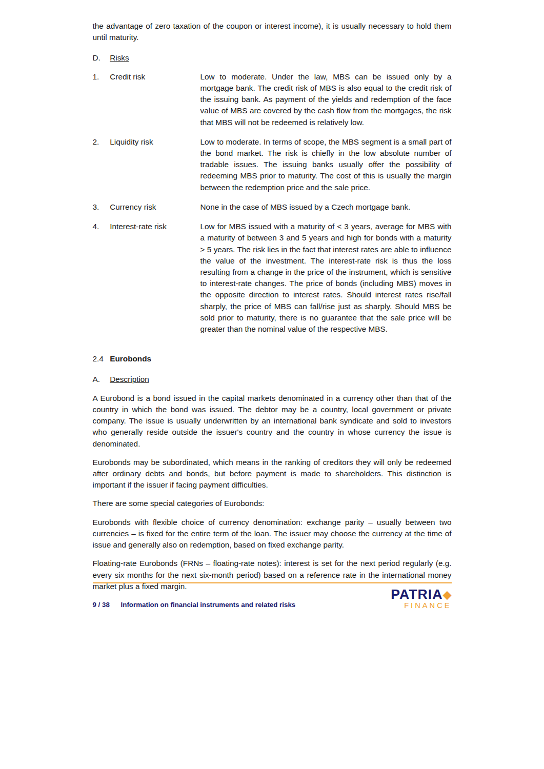the advantage of zero taxation of the coupon or interest income), it is usually necessary to hold them until maturity.
D. Risks
| 1. | Credit risk | Low to moderate. Under the law, MBS can be issued only by a mortgage bank. The credit risk of MBS is also equal to the credit risk of the issuing bank. As payment of the yields and redemption of the face value of MBS are covered by the cash flow from the mortgages, the risk that MBS will not be redeemed is relatively low. |
| 2. | Liquidity risk | Low to moderate. In terms of scope, the MBS segment is a small part of the bond market. The risk is chiefly in the low absolute number of tradable issues. The issuing banks usually offer the possibility of redeeming MBS prior to maturity. The cost of this is usually the margin between the redemption price and the sale price. |
| 3. | Currency risk | None in the case of MBS issued by a Czech mortgage bank. |
| 4. | Interest-rate risk | Low for MBS issued with a maturity of < 3 years, average for MBS with a maturity of between 3 and 5 years and high for bonds with a maturity > 5 years. The risk lies in the fact that interest rates are able to influence the value of the investment. The interest-rate risk is thus the loss resulting from a change in the price of the instrument, which is sensitive to interest-rate changes. The price of bonds (including MBS) moves in the opposite direction to interest rates. Should interest rates rise/fall sharply, the price of MBS can fall/rise just as sharply. Should MBS be sold prior to maturity, there is no guarantee that the sale price will be greater than the nominal value of the respective MBS. |
2.4 Eurobonds
A. Description
A Eurobond is a bond issued in the capital markets denominated in a currency other than that of the country in which the bond was issued. The debtor may be a country, local government or private company. The issue is usually underwritten by an international bank syndicate and sold to investors who generally reside outside the issuer's country and the country in whose currency the issue is denominated.
Eurobonds may be subordinated, which means in the ranking of creditors they will only be redeemed after ordinary debts and bonds, but before payment is made to shareholders. This distinction is important if the issuer if facing payment difficulties.
There are some special categories of Eurobonds:
Eurobonds with flexible choice of currency denomination: exchange parity – usually between two currencies – is fixed for the entire term of the loan. The issuer may choose the currency at the time of issue and generally also on redemption, based on fixed exchange parity.
Floating-rate Eurobonds (FRNs – floating-rate notes): interest is set for the next period regularly (e.g. every six months for the next six-month period) based on a reference rate in the international money market plus a fixed margin.
9 / 38 Information on financial instruments and related risks
PATRIA◆
FINANCE